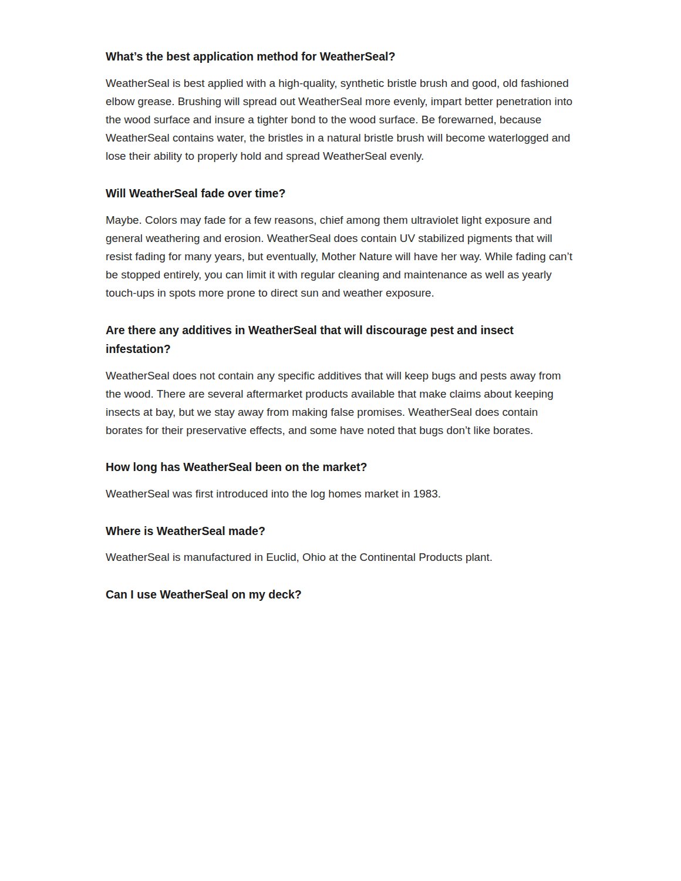What’s the best application method for WeatherSeal?
WeatherSeal is best applied with a high-quality, synthetic bristle brush and good, old fashioned elbow grease. Brushing will spread out WeatherSeal more evenly, impart better penetration into the wood surface and insure a tighter bond to the wood surface. Be forewarned, because WeatherSeal contains water, the bristles in a natural bristle brush will become waterlogged and lose their ability to properly hold and spread WeatherSeal evenly.
Will WeatherSeal fade over time?
Maybe. Colors may fade for a few reasons, chief among them ultraviolet light exposure and general weathering and erosion. WeatherSeal does contain UV stabilized pigments that will resist fading for many years, but eventually, Mother Nature will have her way. While fading can’t be stopped entirely, you can limit it with regular cleaning and maintenance as well as yearly touch-ups in spots more prone to direct sun and weather exposure.
Are there any additives in WeatherSeal that will discourage pest and insect infestation?
WeatherSeal does not contain any specific additives that will keep bugs and pests away from the wood. There are several aftermarket products available that make claims about keeping insects at bay, but we stay away from making false promises. WeatherSeal does contain borates for their preservative effects, and some have noted that bugs don’t like borates.
How long has WeatherSeal been on the market?
WeatherSeal was first introduced into the log homes market in 1983.
Where is WeatherSeal made?
WeatherSeal is manufactured in Euclid, Ohio at the Continental Products plant.
Can I use WeatherSeal on my deck?